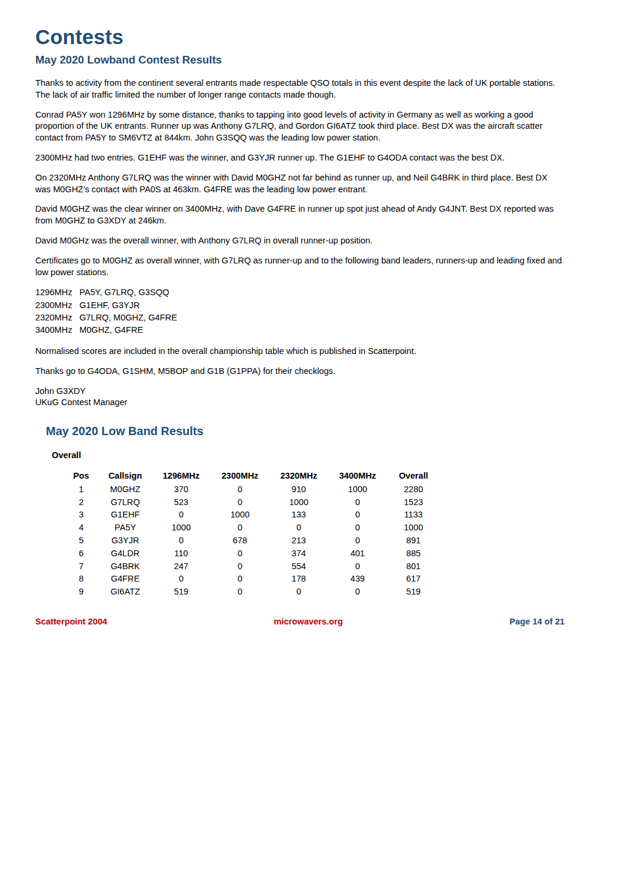Contests
May 2020 Lowband Contest Results
Thanks to activity from the continent several entrants made respectable QSO totals in this event despite the lack of UK portable stations. The lack of air traffic limited the number of longer range contacts made though.
Conrad PA5Y won 1296MHz by some distance, thanks to tapping into good levels of activity in Germany as well as working a good proportion of the UK entrants. Runner up was Anthony G7LRQ, and Gordon GI6ATZ took third place. Best DX was the aircraft scatter contact from PA5Y to SM6VTZ at 844km. John G3SQQ was the leading low power station.
2300MHz had two entries. G1EHF was the winner, and G3YJR runner up. The G1EHF to G4ODA contact was the best DX.
On 2320MHz Anthony G7LRQ was the winner with David M0GHZ not far behind as runner up, and Neil G4BRK in third place. Best DX was M0GHZ’s contact with PA0S at 463km. G4FRE was the leading low power entrant.
David M0GHZ was the clear winner on 3400MHz, with Dave G4FRE in runner up spot just ahead of Andy G4JNT. Best DX reported was from M0GHZ to G3XDY at 246km.
David M0GHz was the overall winner, with Anthony G7LRQ in overall runner-up position.
Certificates go to M0GHZ as overall winner, with G7LRQ as runner-up and to the following band leaders, runners-up and leading fixed and low power stations.
1296MHz PA5Y, G7LRQ, G3SQQ
2300MHz G1EHF, G3YJR
2320MHz G7LRQ, M0GHZ, G4FRE
3400MHz M0GHZ, G4FRE
Normalised scores are included in the overall championship table which is published in Scatterpoint.
Thanks go to G4ODA, G1SHM, M5BOP and G1B (G1PPA) for their checklogs.
John G3XDY
UKuG Contest Manager
May 2020 Low Band Results
Overall
| Pos | Callsign | 1296MHz | 2300MHz | 2320MHz | 3400MHz | Overall |
| --- | --- | --- | --- | --- | --- | --- |
| 1 | M0GHZ | 370 | 0 | 910 | 1000 | 2280 |
| 2 | G7LRQ | 523 | 0 | 1000 | 0 | 1523 |
| 3 | G1EHF | 0 | 1000 | 133 | 0 | 1133 |
| 4 | PA5Y | 1000 | 0 | 0 | 0 | 1000 |
| 5 | G3YJR | 0 | 678 | 213 | 0 | 891 |
| 6 | G4LDR | 110 | 0 | 374 | 401 | 885 |
| 7 | G4BRK | 247 | 0 | 554 | 0 | 801 |
| 8 | G4FRE | 0 | 0 | 178 | 439 | 617 |
| 9 | GI6ATZ | 519 | 0 | 0 | 0 | 519 |
Scatterpoint 2004
microwavers.org
Page 14 of 21